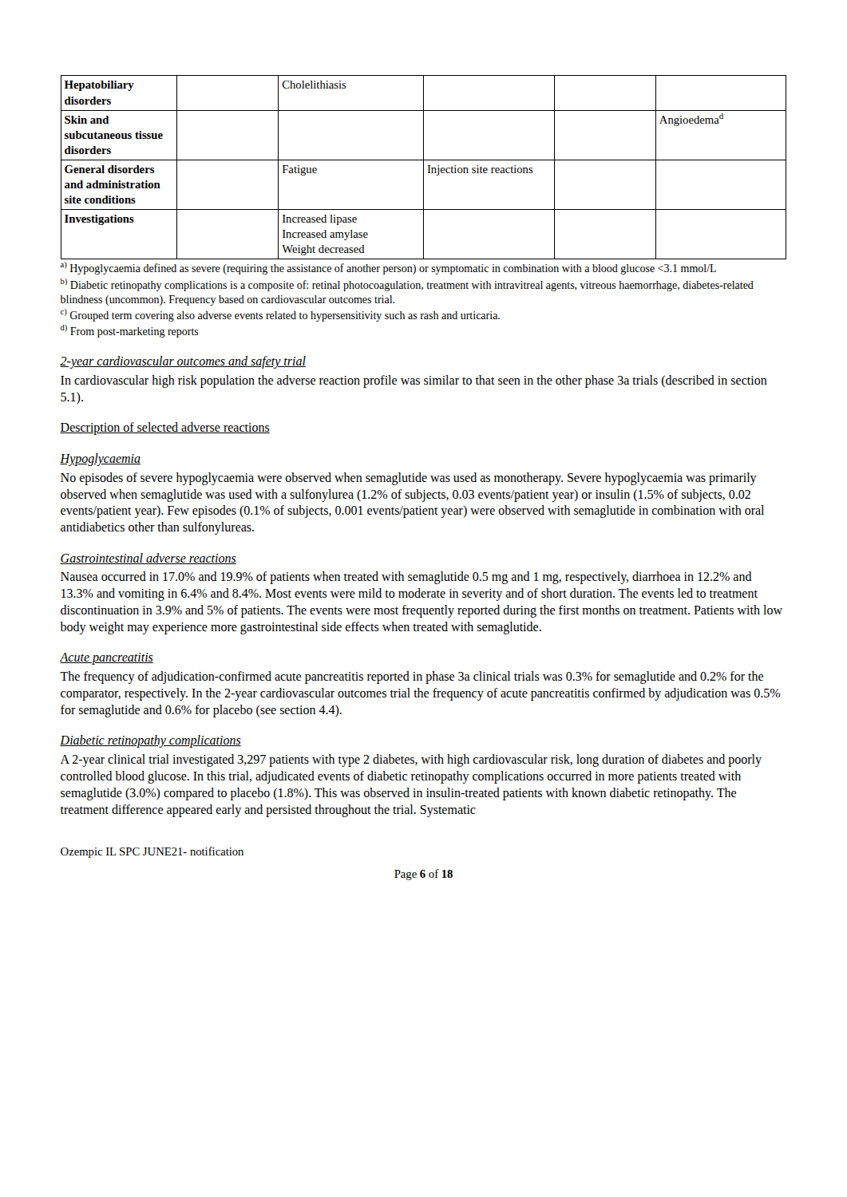| Hepatobiliary disorders | | Cholelithiasis | | | |
| Skin and subcutaneous tissue disorders | | | | | Angioedema d |
| General disorders and administration site conditions | | Fatigue | Injection site reactions | | |
| Investigations | | Increased lipase Increased amylase Weight decreased | | | |
a) Hypoglycaemia defined as severe (requiring the assistance of another person) or symptomatic in combination with a blood glucose <3.1 mmol/L
b) Diabetic retinopathy complications is a composite of: retinal photocoagulation, treatment with intravitreal agents, vitreous haemorrhage, diabetes-related blindness (uncommon). Frequency based on cardiovascular outcomes trial.
c) Grouped term covering also adverse events related to hypersensitivity such as rash and urticaria.
d) From post-marketing reports
2-year cardiovascular outcomes and safety trial
In cardiovascular high risk population the adverse reaction profile was similar to that seen in the other phase 3a trials (described in section 5.1).
Description of selected adverse reactions
Hypoglycaemia
No episodes of severe hypoglycaemia were observed when semaglutide was used as monotherapy. Severe hypoglycaemia was primarily observed when semaglutide was used with a sulfonylurea (1.2% of subjects, 0.03 events/patient year) or insulin (1.5% of subjects, 0.02 events/patient year). Few episodes (0.1% of subjects, 0.001 events/patient year) were observed with semaglutide in combination with oral antidiabetics other than sulfonylureas.
Gastrointestinal adverse reactions
Nausea occurred in 17.0% and 19.9% of patients when treated with semaglutide 0.5 mg and 1 mg, respectively, diarrhoea in 12.2% and 13.3% and vomiting in 6.4% and 8.4%. Most events were mild to moderate in severity and of short duration. The events led to treatment discontinuation in 3.9% and 5% of patients. The events were most frequently reported during the first months on treatment. Patients with low body weight may experience more gastrointestinal side effects when treated with semaglutide.
Acute pancreatitis
The frequency of adjudication-confirmed acute pancreatitis reported in phase 3a clinical trials was 0.3% for semaglutide and 0.2% for the comparator, respectively. In the 2-year cardiovascular outcomes trial the frequency of acute pancreatitis confirmed by adjudication was 0.5% for semaglutide and 0.6% for placebo (see section 4.4).
Diabetic retinopathy complications
A 2-year clinical trial investigated 3,297 patients with type 2 diabetes, with high cardiovascular risk, long duration of diabetes and poorly controlled blood glucose. In this trial, adjudicated events of diabetic retinopathy complications occurred in more patients treated with semaglutide (3.0%) compared to placebo (1.8%). This was observed in insulin-treated patients with known diabetic retinopathy. The treatment difference appeared early and persisted throughout the trial. Systematic
Ozempic IL SPC JUNE21- notification
Page 6 of 18